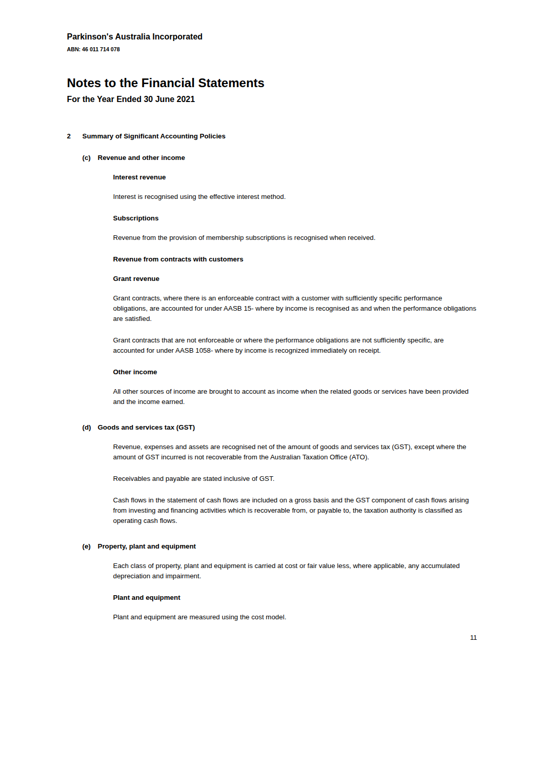Parkinson's Australia Incorporated
ABN: 46 011 714 078
Notes to the Financial Statements
For the Year Ended 30 June 2021
2
Summary of Significant Accounting Policies
(c)
Revenue and other income
Interest revenue
Interest is recognised using the effective interest method.
Subscriptions
Revenue from the provision of membership subscriptions is recognised when received.
Revenue from contracts with customers
Grant revenue
Grant contracts, where there is an enforceable contract with a customer with sufficiently specific performance obligations, are accounted for under AASB 15- where by income is recognised as and when the performance obligations are satisfied.
Grant contracts that are not enforceable or where the performance obligations are not sufficiently specific, are accounted for under AASB 1058- where by income is recognized immediately on receipt.
Other income
All other sources of income are brought to account as income when the related goods or services have been provided and the income earned.
(d)
Goods and services tax (GST)
Revenue, expenses and assets are recognised net of the amount of goods and services tax (GST), except where the amount of GST incurred is not recoverable from the Australian Taxation Office (ATO).
Receivables and payable are stated inclusive of GST.
Cash flows in the statement of cash flows are included on a gross basis and the GST component of cash flows arising from investing and financing activities which is recoverable from, or payable to, the taxation authority is classified as operating cash flows.
(e)
Property, plant and equipment
Each class of property, plant and equipment is carried at cost or fair value less, where applicable, any accumulated depreciation and impairment.
Plant and equipment
Plant and equipment are measured using the cost model.
11